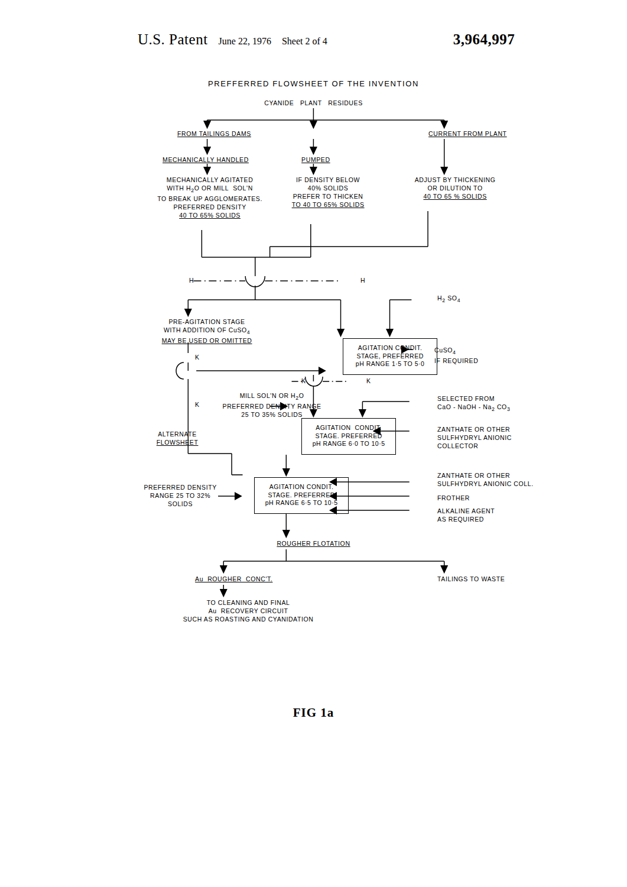U.S. Patent June 22, 1976 Sheet 2 of 4
3,964,997
PREFFERRED FLOWSHEET OF THE INVENTION
CYANIDE PLANT RESIDUES
FROM TAILINGS DAMS
CURRENT FROM PLANT
MECHANICALLY HANDLED
PUMPED
MECHANICALLY AGITATED WITH H2O OR MILL SOL'N TO BREAK UP AGGLOMERATES. PREFERRED DENSITY 40 TO 65% SOLIDS
IF DENSITY BELOW 40% SOLIDS PREFER TO THICKEN TO 40 TO 65% SOLIDS
ADJUST BY THICKENING OR DILUTION TO 40 TO 65 % SOLIDS
H
H
H2 SO4
PRE-AGITATION STAGE WITH ADDITION OF CuSO4 MAY BE USED OR OMITTED
K
K
K
K
CuSO4 IF REQUIRED
MILL SOL'N OR H2O PREFERRED DENSITY RANGE 25 TO 35% SOLIDS
SELECTED FROM CaO - NaOH - Na2 CO3
ALTERNATE FLOWSHEET
ZANTHATE OR OTHER SULFHYDRYL ANIONIC COLLECTOR
ZANTHATE OR OTHER SULFHYDRYL ANIONIC COLL.
FROTHER
ALKALINE AGENT AS REQUIRED
PREFERRED DENSITY RANGE 25 TO 32% SOLIDS
ROUGHER FLOTATION
Au ROUGHER CONC'T.
TAILINGS TO WASTE
TO CLEANING AND FINAL Au RECOVERY CIRCUIT SUCH AS ROASTING AND CYANIDATION
AGITATION CONDIT. STAGE, PREFERRED pH RANGE 1·5 TO 5·0
AGITATION CONDIT. STAGE. PREFERRED pH RANGE 6·0 TO 10·5
AGITATION CONDIT. STAGE. PREFERRED pH RANGE 6·5 TO 10·5
FIG 1a